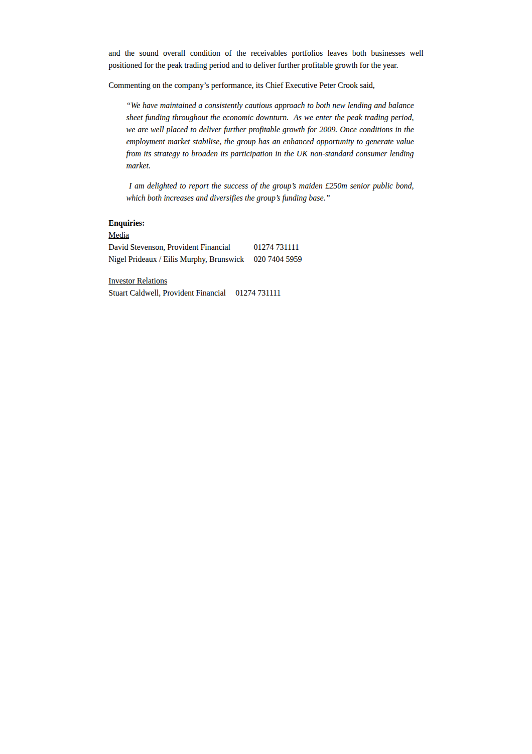and the sound overall condition of the receivables portfolios leaves both businesses well positioned for the peak trading period and to deliver further profitable growth for the year.
Commenting on the company’s performance, its Chief Executive Peter Crook said,
“We have maintained a consistently cautious approach to both new lending and balance sheet funding throughout the economic downturn. As we enter the peak trading period, we are well placed to deliver further profitable growth for 2009. Once conditions in the employment market stabilise, the group has an enhanced opportunity to generate value from its strategy to broaden its participation in the UK non-standard consumer lending market.
I am delighted to report the success of the group’s maiden £250m senior public bond, which both increases and diversifies the group’s funding base.”
Enquiries:
Media
| David Stevenson, Provident Financial | 01274 731111 |
| Nigel Prideaux / Eilis Murphy, Brunswick | 020 7404 5959 |
Investor Relations
| Stuart Caldwell, Provident Financial | 01274 731111 |